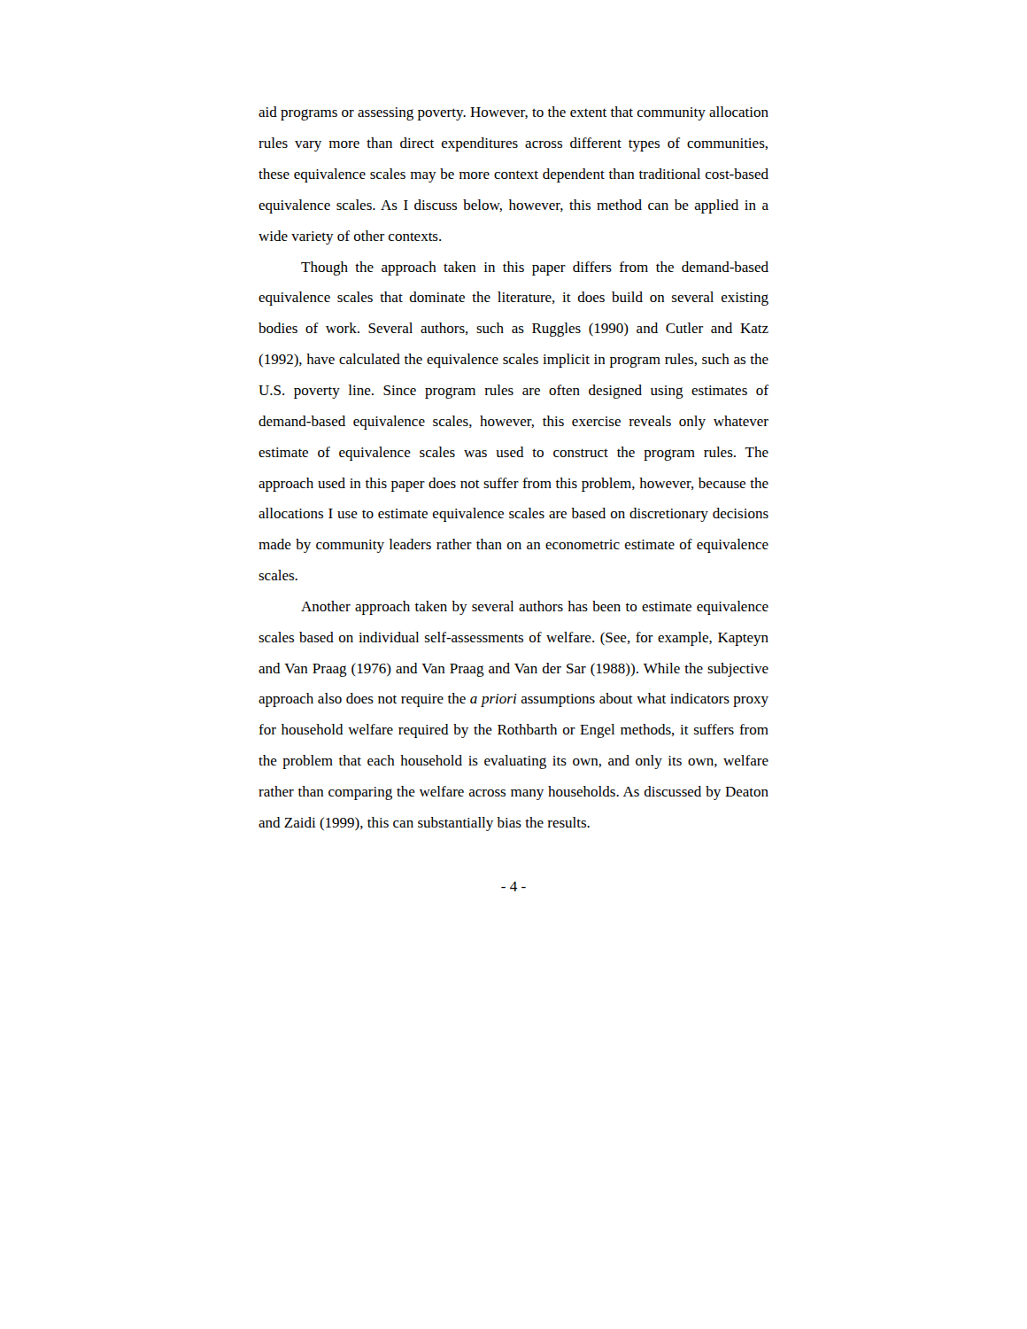aid programs or assessing poverty. However, to the extent that community allocation rules vary more than direct expenditures across different types of communities, these equivalence scales may be more context dependent than traditional cost-based equivalence scales. As I discuss below, however, this method can be applied in a wide variety of other contexts.
Though the approach taken in this paper differs from the demand-based equivalence scales that dominate the literature, it does build on several existing bodies of work. Several authors, such as Ruggles (1990) and Cutler and Katz (1992), have calculated the equivalence scales implicit in program rules, such as the U.S. poverty line. Since program rules are often designed using estimates of demand-based equivalence scales, however, this exercise reveals only whatever estimate of equivalence scales was used to construct the program rules. The approach used in this paper does not suffer from this problem, however, because the allocations I use to estimate equivalence scales are based on discretionary decisions made by community leaders rather than on an econometric estimate of equivalence scales.
Another approach taken by several authors has been to estimate equivalence scales based on individual self-assessments of welfare. (See, for example, Kapteyn and Van Praag (1976) and Van Praag and Van der Sar (1988)). While the subjective approach also does not require the a priori assumptions about what indicators proxy for household welfare required by the Rothbarth or Engel methods, it suffers from the problem that each household is evaluating its own, and only its own, welfare rather than comparing the welfare across many households. As discussed by Deaton and Zaidi (1999), this can substantially bias the results.
- 4 -